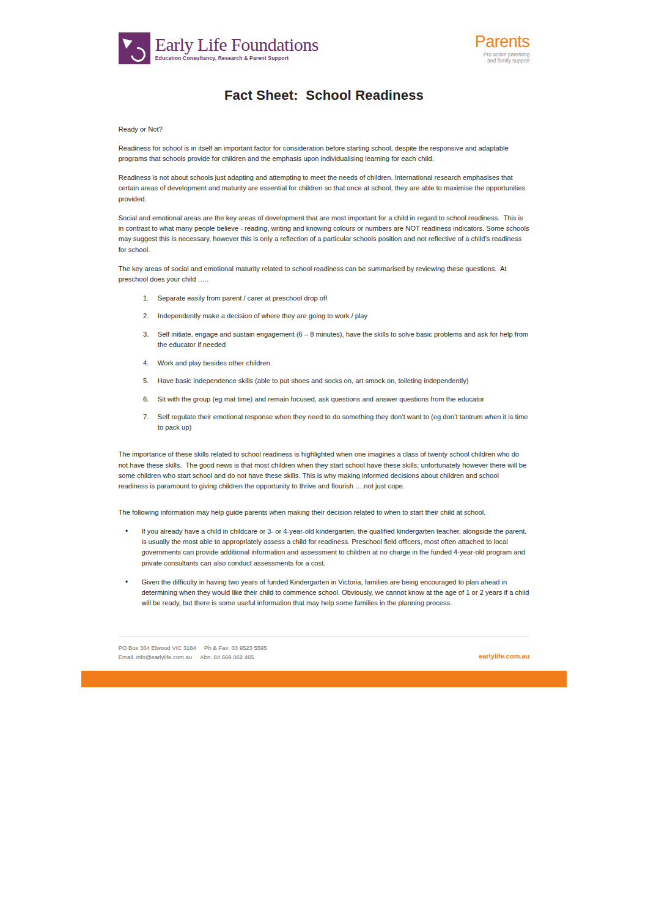Early Life Foundations
Education Consultancy, Research & Parent Support
Parents
Pro active parenting
and family support
Fact Sheet: School Readiness
Ready or Not?
Readiness for school is in itself an important factor for consideration before starting school, despite the responsive and adaptable programs that schools provide for children and the emphasis upon individualising learning for each child.
Readiness is not about schools just adapting and attempting to meet the needs of children. International research emphasises that certain areas of development and maturity are essential for children so that once at school, they are able to maximise the opportunities provided.
Social and emotional areas are the key areas of development that are most important for a child in regard to school readiness. This is in contrast to what many people believe - reading, writing and knowing colours or numbers are NOT readiness indicators. Some schools may suggest this is necessary, however this is only a reflection of a particular schools position and not reflective of a child’s readiness for school.
The key areas of social and emotional maturity related to school readiness can be summarised by reviewing these questions. At preschool does your child …..
Separate easily from parent / carer at preschool drop off
Independently make a decision of where they are going to work / play
Self initiate, engage and sustain engagement (6 – 8 minutes), have the skills to solve basic problems and ask for help from the educator if needed
Work and play besides other children
Have basic independence skills (able to put shoes and socks on, art smock on, toileting independently)
Sit with the group (eg mat time) and remain focused, ask questions and answer questions from the educator
Self regulate their emotional response when they need to do something they don’t want to (eg don’t tantrum when it is time to pack up)
The importance of these skills related to school readiness is highlighted when one imagines a class of twenty school children who do not have these skills. The good news is that most children when they start school have these skills; unfortunately however there will be some children who start school and do not have these skills. This is why making informed decisions about children and school readiness is paramount to giving children the opportunity to thrive and flourish ….not just cope.
The following information may help guide parents when making their decision related to when to start their child at school.
If you already have a child in childcare or 3- or 4-year-old kindergarten, the qualified kindergarten teacher, alongside the parent, is usually the most able to appropriately assess a child for readiness. Preschool field officers, most often attached to local governments can provide additional information and assessment to children at no charge in the funded 4-year-old program and private consultants can also conduct assessments for a cost.
Given the difficulty in having two years of funded Kindergarten in Victoria, families are being encouraged to plan ahead in determining when they would like their child to commence school. Obviously, we cannot know at the age of 1 or 2 years if a child will be ready, but there is some useful information that may help some families in the planning process.
PO Box 364 Elwood VIC 3184 Ph & Fax. 03 9523 5595
Email. info@earlylife.com.au Abn. 84 669 062 465
earlylife.com.au